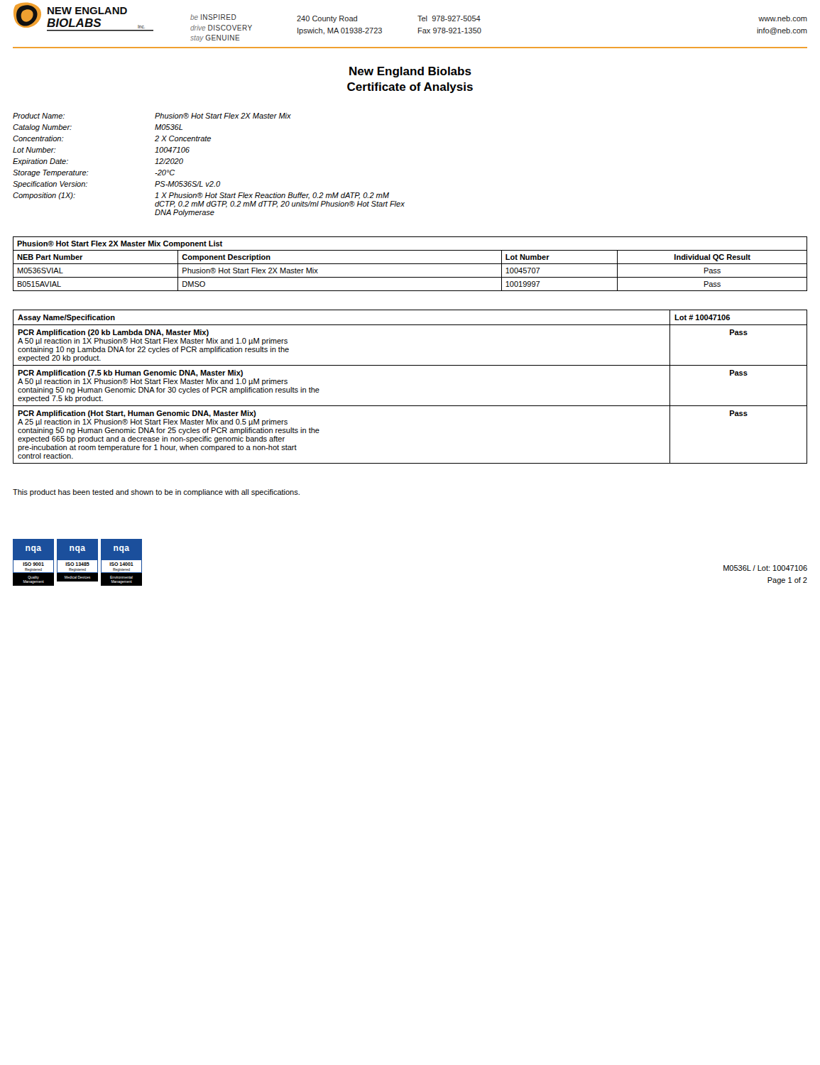be INSPIRED
drive DISCOVERY
stay GENUINE
240 County Road
Ipswich, MA 01938-2723
Tel 978-927-5054
Fax 978-921-1350
www.neb.com
info@neb.com
New England Biolabs
Certificate of Analysis
| Product Name: | Phusion® Hot Start Flex 2X Master Mix |
| Catalog Number: | M0536L |
| Concentration: | 2 X Concentrate |
| Lot Number: | 10047106 |
| Expiration Date: | 12/2020 |
| Storage Temperature: | -20°C |
| Specification Version: | PS-M0536S/L v2.0 |
| Composition (1X): | 1 X Phusion® Hot Start Flex Reaction Buffer, 0.2 mM dATP, 0.2 mM dCTP, 0.2 mM dGTP, 0.2 mM dTTP, 20 units/ml Phusion® Hot Start Flex DNA Polymerase |
| Phusion® Hot Start Flex 2X Master Mix Component List |
| --- |
| NEB Part Number | Component Description | Lot Number | Individual QC Result |
| M0536SVIAL | Phusion® Hot Start Flex 2X Master Mix | 10045707 | Pass |
| B0515AVIAL | DMSO | 10019997 | Pass |
| Assay Name/Specification | Lot # 10047106 |
| --- | --- |
| PCR Amplification (20 kb Lambda DNA, Master Mix) A 50 µl reaction in 1X Phusion® Hot Start Flex Master Mix and 1.0 µM primers containing 10 ng Lambda DNA for 22 cycles of PCR amplification results in the expected 20 kb product. | Pass |
| PCR Amplification (7.5 kb Human Genomic DNA, Master Mix) A 50 µl reaction in 1X Phusion® Hot Start Flex Master Mix and 1.0 µM primers containing 50 ng Human Genomic DNA for 30 cycles of PCR amplification results in the expected 7.5 kb product. | Pass |
| PCR Amplification (Hot Start, Human Genomic DNA, Master Mix) A 25 µl reaction in 1X Phusion® Hot Start Flex Master Mix and 0.5 µM primers containing 50 ng Human Genomic DNA for 25 cycles of PCR amplification results in the expected 665 bp product and a decrease in non-specific genomic bands after pre-incubation at room temperature for 1 hour, when compared to a non-hot start control reaction. | Pass |
This product has been tested and shown to be in compliance with all specifications.
nqa
ISO 9001
Registered
Quality
Management
nqa
ISO 13485
Registered
Medical Devices
nqa
ISO 14001
Registered
Environmental
Management
M0536L / Lot: 10047106
Page 1 of 2